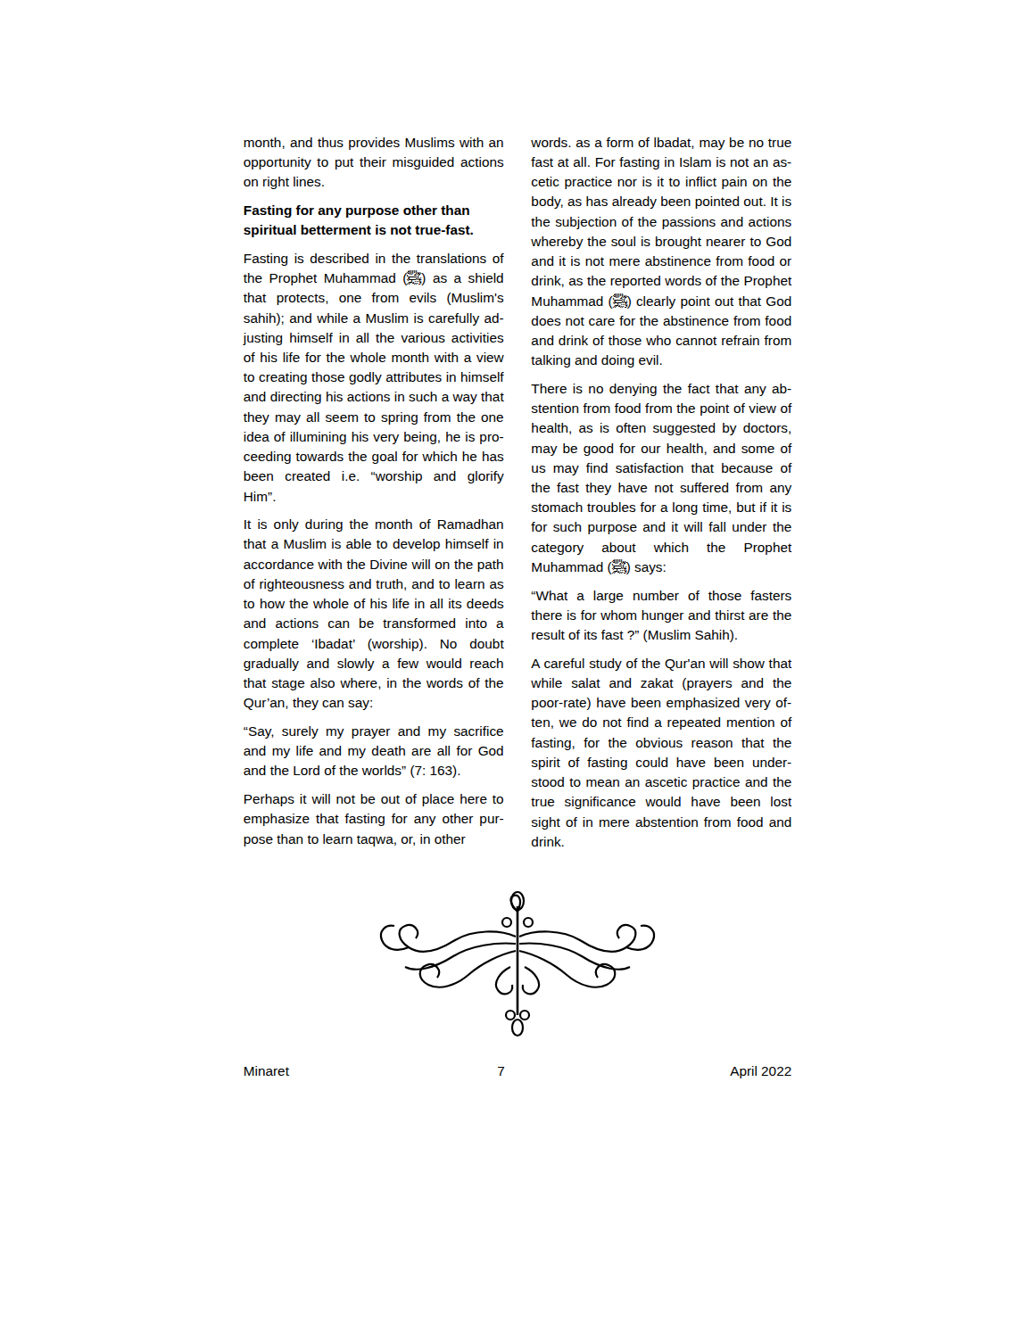month, and thus provides Muslims with an opportunity to put their misguided actions on right lines.
Fasting for any purpose other than spiritual betterment is not true-fast.
Fasting is described in the translations of the Prophet Muhammad (ﷺ) as a shield that protects, one from evils (Muslim's sahih); and while a Muslim is carefully adjusting himself in all the various activities of his life for the whole month with a view to creating those godly attributes in himself and directing his actions in such a way that they may all seem to spring from the one idea of illumining his very being, he is proceeding towards the goal for which he has been created i.e. “worship and glorify Him”.
It is only during the month of Ramadhan that a Muslim is able to develop himself in accordance with the Divine will on the path of righteousness and truth, and to learn as to how the whole of his life in all its deeds and actions can be transformed into a complete ‘Ibadat’ (worship). No doubt gradually and slowly a few would reach that stage also where, in the words of the Qur’an, they can say:
“Say, surely my prayer and my sacrifice and my life and my death are all for God and the Lord of the worlds” (7: 163).
Perhaps it will not be out of place here to emphasize that fasting for any other purpose than to learn taqwa, or, in other
words. as a form of lbadat, may be no true fast at all. For fasting in Islam is not an ascetic practice nor is it to inflict pain on the body, as has already been pointed out. It is the subjection of the passions and actions whereby the soul is brought nearer to God and it is not mere abstinence from food or drink, as the reported words of the Prophet Muhammad (ﷺ) clearly point out that God does not care for the abstinence from food and drink of those who cannot refrain from talking and doing evil.
There is no denying the fact that any abstention from food from the point of view of health, as is often suggested by doctors, may be good for our health, and some of us may find satisfaction that because of the fast they have not suffered from any stomach troubles for a long time, but if it is for such purpose and it will fall under the category about which the Prophet Muhammad (ﷺ) says:
“What a large number of those fasters there is for whom hunger and thirst are the result of its fast ?” (Muslim Sahih).
A careful study of the Qur'an will show that while salat and zakat (prayers and the poor-rate) have been emphasized very often, we do not find a repeated mention of fasting, for the obvious reason that the spirit of fasting could have been understood to mean an ascetic practice and the true significance would have been lost sight of in mere abstention from food and drink.
Minaret
7
April 2022